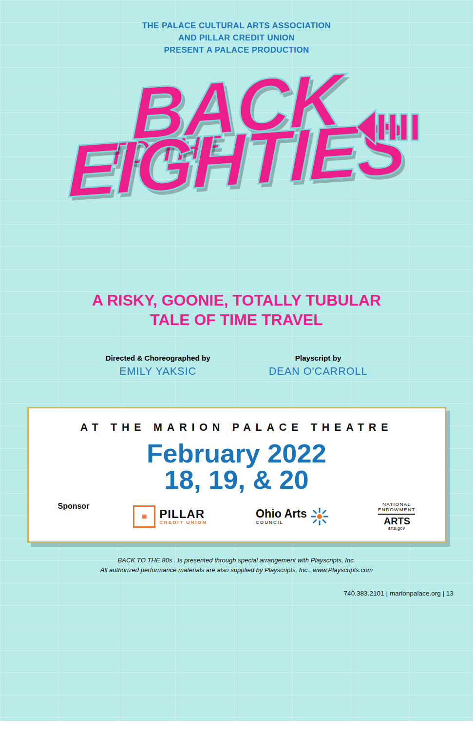The Palace Cultural Arts Association and Pillar Credit Union Present A Palace Production
Back to the Eighties
A Risky, Goonie, Totally Tubular
Tale of Time Travel
Directed & Choreographed by
EMILY YAKSIC
Playscript by
DEAN O'CARROLL
At the Marion Palace Theatre
February 2022 18, 19, & 20
Sponsor
▣
PILLAR CREDIT UNION
Ohio Arts COUNCIL
NATIONAL
ENDOWMENT
 ARTS
arts.gov
BACK TO THE 80s . Is presented through special arrangement with Playscripts, Inc.
All authorized performance materials are also supplied by Playscripts, Inc.. www.Playscripts.com
740.383.2101 | marionpalace.org | 13